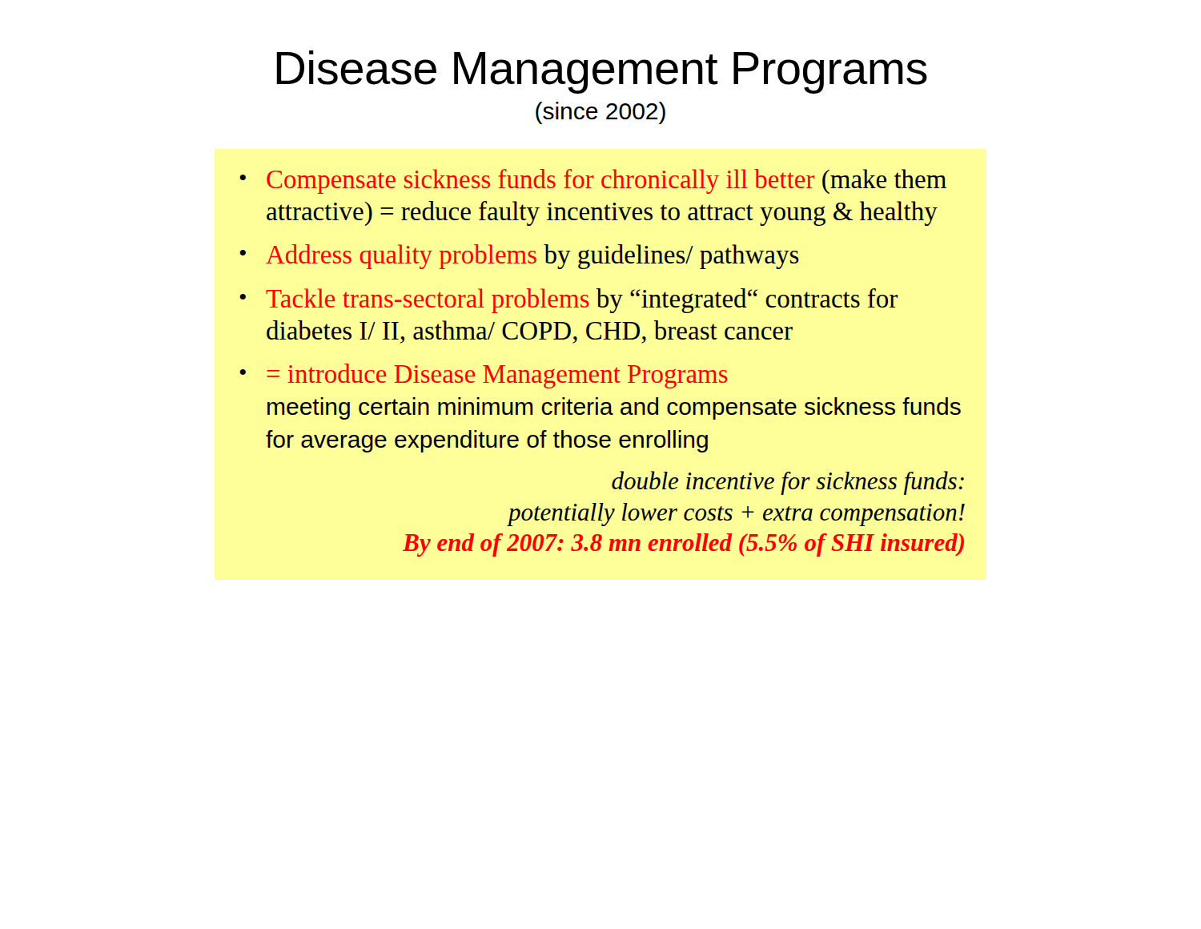Disease Management Programs
(since 2002)
Compensate sickness funds for chronically ill better (make them attractive) = reduce faulty incentives to attract young & healthy
Address quality problems by guidelines/ pathways
Tackle trans-sectoral problems by “integrated“ contracts for diabetes I/ II, asthma/ COPD, CHD, breast cancer
= introduce Disease Management Programs
meeting certain minimum criteria and compensate sickness funds for average expenditure of those enrolling
double incentive for sickness funds:
potentially lower costs + extra compensation!
By end of 2007: 3.8 mn enrolled (5.5% of SHI insured)